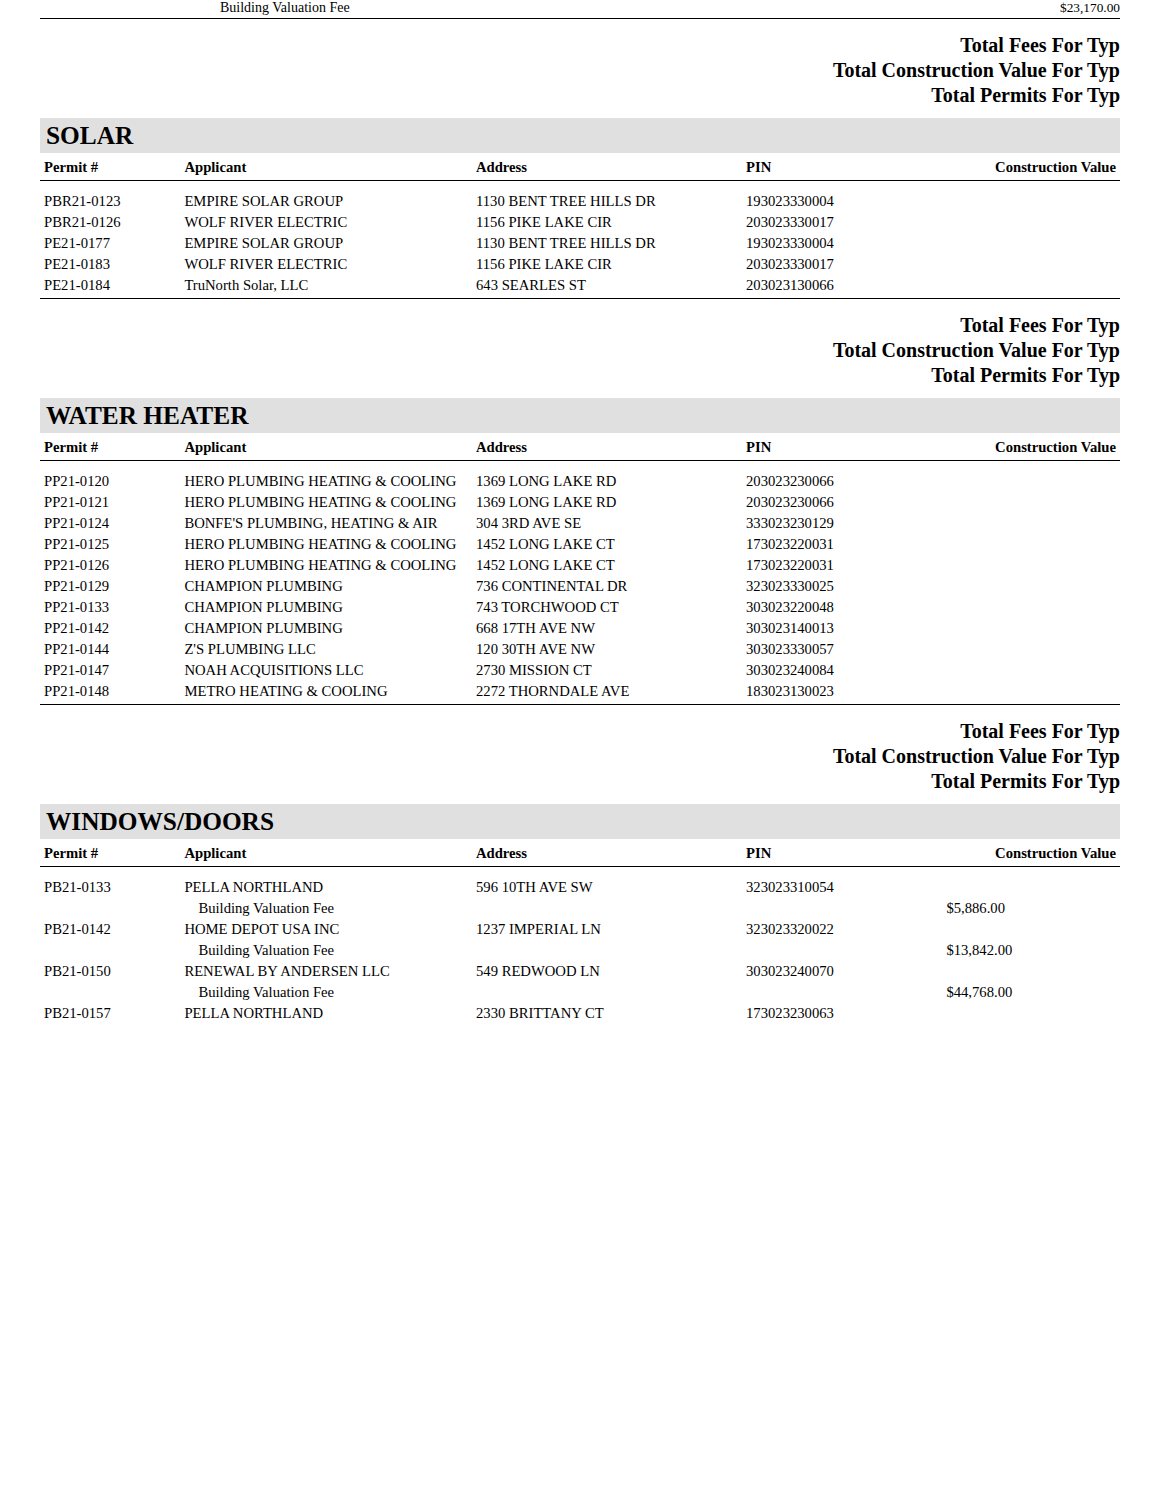Building Valuation Fee $23,170.00
Total Fees For Typ
Total Construction Value For Typ
Total Permits For Typ
SOLAR
| Permit # | Applicant | Address | PIN | Construction Value |
| --- | --- | --- | --- | --- |
| PBR21-0123 | EMPIRE SOLAR GROUP | 1130 BENT TREE HILLS DR | 193023330004 | |
| PBR21-0126 | WOLF RIVER ELECTRIC | 1156 PIKE LAKE CIR | 203023330017 | |
| PE21-0177 | EMPIRE SOLAR GROUP | 1130 BENT TREE HILLS DR | 193023330004 | |
| PE21-0183 | WOLF RIVER ELECTRIC | 1156 PIKE LAKE CIR | 203023330017 | |
| PE21-0184 | TruNorth Solar, LLC | 643 SEARLES ST | 203023130066 | |
Total Fees For Typ
Total Construction Value For Typ
Total Permits For Typ
WATER HEATER
| Permit # | Applicant | Address | PIN | Construction Value |
| --- | --- | --- | --- | --- |
| PP21-0120 | HERO PLUMBING HEATING & COOLING | 1369 LONG LAKE RD | 203023230066 | |
| PP21-0121 | HERO PLUMBING HEATING & COOLING | 1369 LONG LAKE RD | 203023230066 | |
| PP21-0124 | BONFE'S PLUMBING, HEATING & AIR | 304 3RD AVE SE | 333023230129 | |
| PP21-0125 | HERO PLUMBING HEATING & COOLING | 1452 LONG LAKE CT | 173023220031 | |
| PP21-0126 | HERO PLUMBING HEATING & COOLING | 1452 LONG LAKE CT | 173023220031 | |
| PP21-0129 | CHAMPION PLUMBING | 736 CONTINENTAL DR | 323023330025 | |
| PP21-0133 | CHAMPION PLUMBING | 743 TORCHWOOD CT | 303023220048 | |
| PP21-0142 | CHAMPION PLUMBING | 668 17TH AVE NW | 303023140013 | |
| PP21-0144 | Z'S PLUMBING LLC | 120 30TH AVE NW | 303023330057 | |
| PP21-0147 | NOAH ACQUISITIONS LLC | 2730 MISSION CT | 303023240084 | |
| PP21-0148 | METRO HEATING & COOLING | 2272 THORNDALE AVE | 183023130023 | |
Total Fees For Typ
Total Construction Value For Typ
Total Permits For Typ
WINDOWS/DOORS
| Permit # | Applicant | Address | PIN | Construction Value |
| --- | --- | --- | --- | --- |
| PB21-0133 | PELLA NORTHLAND | 596 10TH AVE SW | 323023310054 | |
| | Building Valuation Fee | | | $5,886.00 |
| PB21-0142 | HOME DEPOT USA INC | 1237 IMPERIAL LN | 323023320022 | |
| | Building Valuation Fee | | | $13,842.00 |
| PB21-0150 | RENEWAL BY ANDERSEN LLC | 549 REDWOOD LN | 303023240070 | |
| | Building Valuation Fee | | | $44,768.00 |
| PB21-0157 | PELLA NORTHLAND | 2330 BRITTANY CT | 173023230063 | |